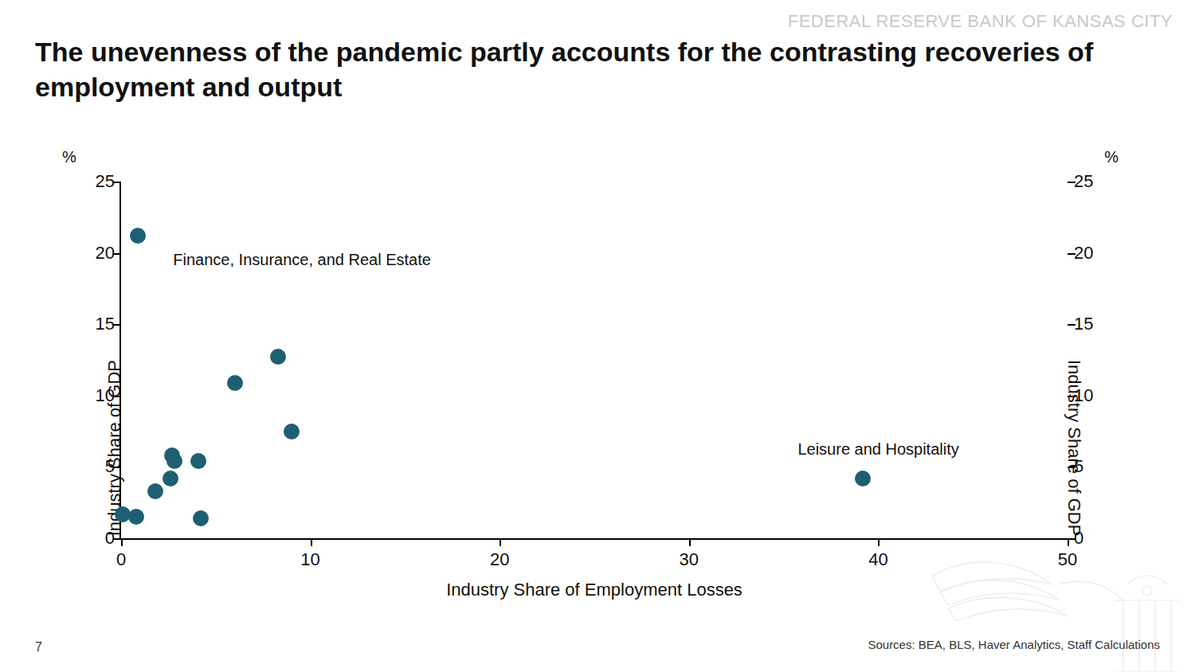FEDERAL RESERVE BANK OF KANSAS CITY
The unevenness of the pandemic partly accounts for the contrasting recoveries of employment and output
%
%
Industry Share of GDP
Industry Share of GDP
25
25
20
20
15
15
10
10
5
5
0
0
0
10
20
30
40
50
Industry Share of Employment Losses
Finance, Insurance, and Real Estate
Leisure and Hospitality
7
Sources: BEA, BLS, Haver Analytics, Staff Calculations